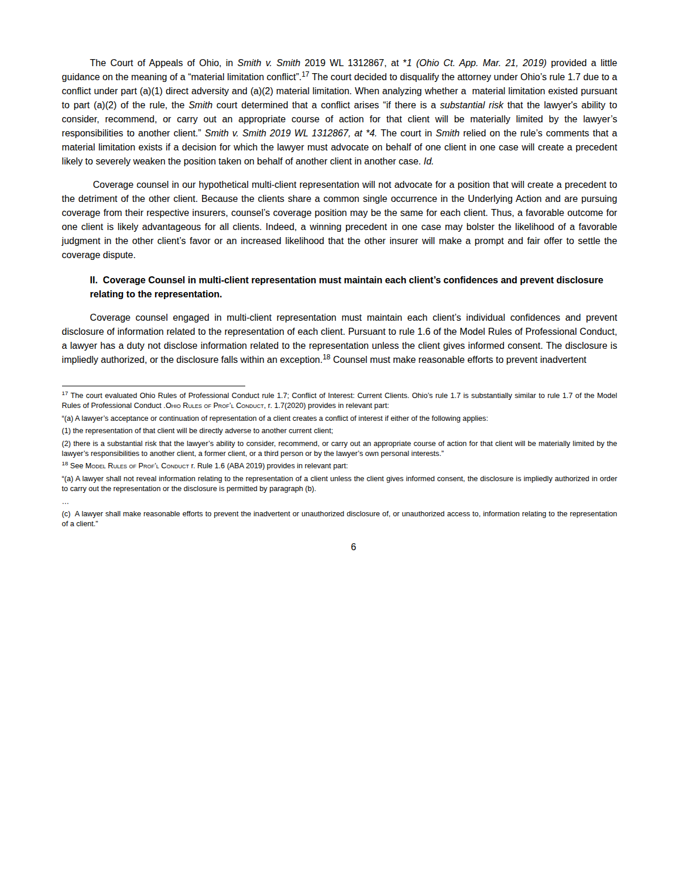The Court of Appeals of Ohio, in Smith v. Smith 2019 WL 1312867, at *1 (Ohio Ct. App. Mar. 21, 2019) provided a little guidance on the meaning of a “material limitation conflict”.17 The court decided to disqualify the attorney under Ohio’s rule 1.7 due to a conflict under part (a)(1) direct adversity and (a)(2) material limitation. When analyzing whether a material limitation existed pursuant to part (a)(2) of the rule, the Smith court determined that a conflict arises “if there is a substantial risk that the lawyer's ability to consider, recommend, or carry out an appropriate course of action for that client will be materially limited by the lawyer’s responsibilities to another client.” Smith v. Smith 2019 WL 1312867, at *4. The court in Smith relied on the rule’s comments that a material limitation exists if a decision for which the lawyer must advocate on behalf of one client in one case will create a precedent likely to severely weaken the position taken on behalf of another client in another case. Id.
Coverage counsel in our hypothetical multi-client representation will not advocate for a position that will create a precedent to the detriment of the other client. Because the clients share a common single occurrence in the Underlying Action and are pursuing coverage from their respective insurers, counsel’s coverage position may be the same for each client. Thus, a favorable outcome for one client is likely advantageous for all clients. Indeed, a winning precedent in one case may bolster the likelihood of a favorable judgment in the other client’s favor or an increased likelihood that the other insurer will make a prompt and fair offer to settle the coverage dispute.
II. Coverage Counsel in multi-client representation must maintain each client’s confidences and prevent disclosure relating to the representation.
Coverage counsel engaged in multi-client representation must maintain each client’s individual confidences and prevent disclosure of information related to the representation of each client. Pursuant to rule 1.6 of the Model Rules of Professional Conduct, a lawyer has a duty not disclose information related to the representation unless the client gives informed consent. The disclosure is impliedly authorized, or the disclosure falls within an exception.18 Counsel must make reasonable efforts to prevent inadvertent
17 The court evaluated Ohio Rules of Professional Conduct rule 1.7; Conflict of Interest: Current Clients. Ohio’s rule 1.7 is substantially similar to rule 1.7 of the Model Rules of Professional Conduct .Ohio Rules of Prof’l Conduct, r. 1.7(2020) provides in relevant part:
“(a) A lawyer’s acceptance or continuation of representation of a client creates a conflict of interest if either of the following applies:
(1) the representation of that client will be directly adverse to another current client;
(2) there is a substantial risk that the lawyer’s ability to consider, recommend, or carry out an appropriate course of action for that client will be materially limited by the lawyer’s responsibilities to another client, a former client, or a third person or by the lawyer’s own personal interests.”
18 See Model Rules of Prof’l Conduct r. Rule 1.6 (ABA 2019) provides in relevant part:
“(a) A lawyer shall not reveal information relating to the representation of a client unless the client gives informed consent, the disclosure is impliedly authorized in order to carry out the representation or the disclosure is permitted by paragraph (b).
…
(c) A lawyer shall make reasonable efforts to prevent the inadvertent or unauthorized disclosure of, or unauthorized access to, information relating to the representation of a client.”
6